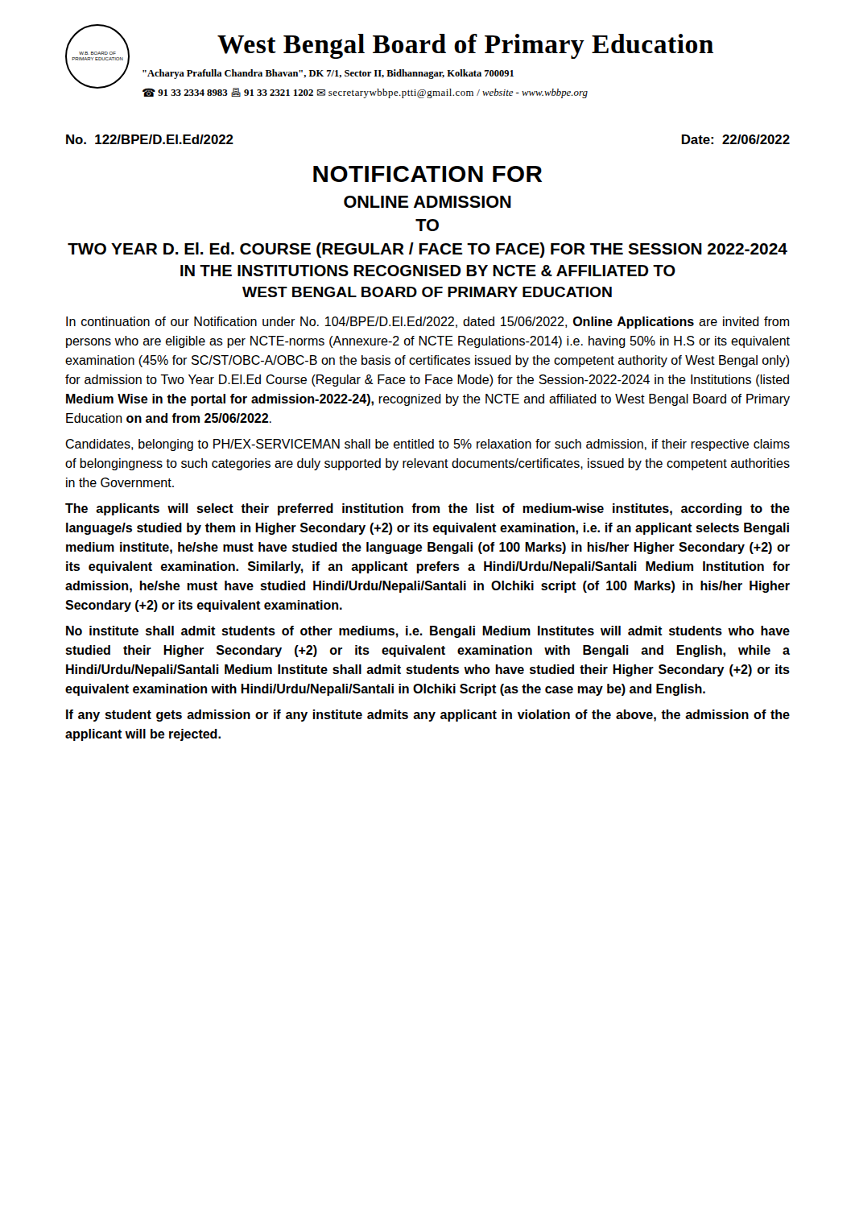W.B. BOARD OF PRIMARY EDUCATION
West Bengal Board of Primary Education
"Acharya Prafulla Chandra Bhavan", DK 7/1, Sector II, Bidhannagar, Kolkata 700091
☎ 91 33 2334 8983 🖷 91 33 2321 1202 ✉ secretarywbbpe.ptti@gmail.com / website - www.wbbpe.org
No. 122/BPE/D.El.Ed/2022 Date: 22/06/2022
NOTIFICATION FOR
ONLINE ADMISSION
TO
TWO YEAR D. El. Ed. COURSE (REGULAR / FACE TO FACE) FOR THE SESSION 2022-2024
IN THE INSTITUTIONS RECOGNISED BY NCTE & AFFILIATED TO
WEST BENGAL BOARD OF PRIMARY EDUCATION
In continuation of our Notification under No. 104/BPE/D.El.Ed/2022, dated 15/06/2022, Online Applications are invited from persons who are eligible as per NCTE-norms (Annexure-2 of NCTE Regulations-2014) i.e. having 50% in H.S or its equivalent examination (45% for SC/ST/OBC-A/OBC-B on the basis of certificates issued by the competent authority of West Bengal only) for admission to Two Year D.El.Ed Course (Regular & Face to Face Mode) for the Session-2022-2024 in the Institutions (listed Medium Wise in the portal for admission-2022-24), recognized by the NCTE and affiliated to West Bengal Board of Primary Education on and from 25/06/2022.
Candidates, belonging to PH/EX-SERVICEMAN shall be entitled to 5% relaxation for such admission, if their respective claims of belongingness to such categories are duly supported by relevant documents/certificates, issued by the competent authorities in the Government.
The applicants will select their preferred institution from the list of medium-wise institutes, according to the language/s studied by them in Higher Secondary (+2) or its equivalent examination, i.e. if an applicant selects Bengali medium institute, he/she must have studied the language Bengali (of 100 Marks) in his/her Higher Secondary (+2) or its equivalent examination. Similarly, if an applicant prefers a Hindi/Urdu/Nepali/Santali Medium Institution for admission, he/she must have studied Hindi/Urdu/Nepali/Santali in Olchiki script (of 100 Marks) in his/her Higher Secondary (+2) or its equivalent examination.
No institute shall admit students of other mediums, i.e. Bengali Medium Institutes will admit students who have studied their Higher Secondary (+2) or its equivalent examination with Bengali and English, while a Hindi/Urdu/Nepali/Santali Medium Institute shall admit students who have studied their Higher Secondary (+2) or its equivalent examination with Hindi/Urdu/Nepali/Santali in Olchiki Script (as the case may be) and English.
If any student gets admission or if any institute admits any applicant in violation of the above, the admission of the applicant will be rejected.